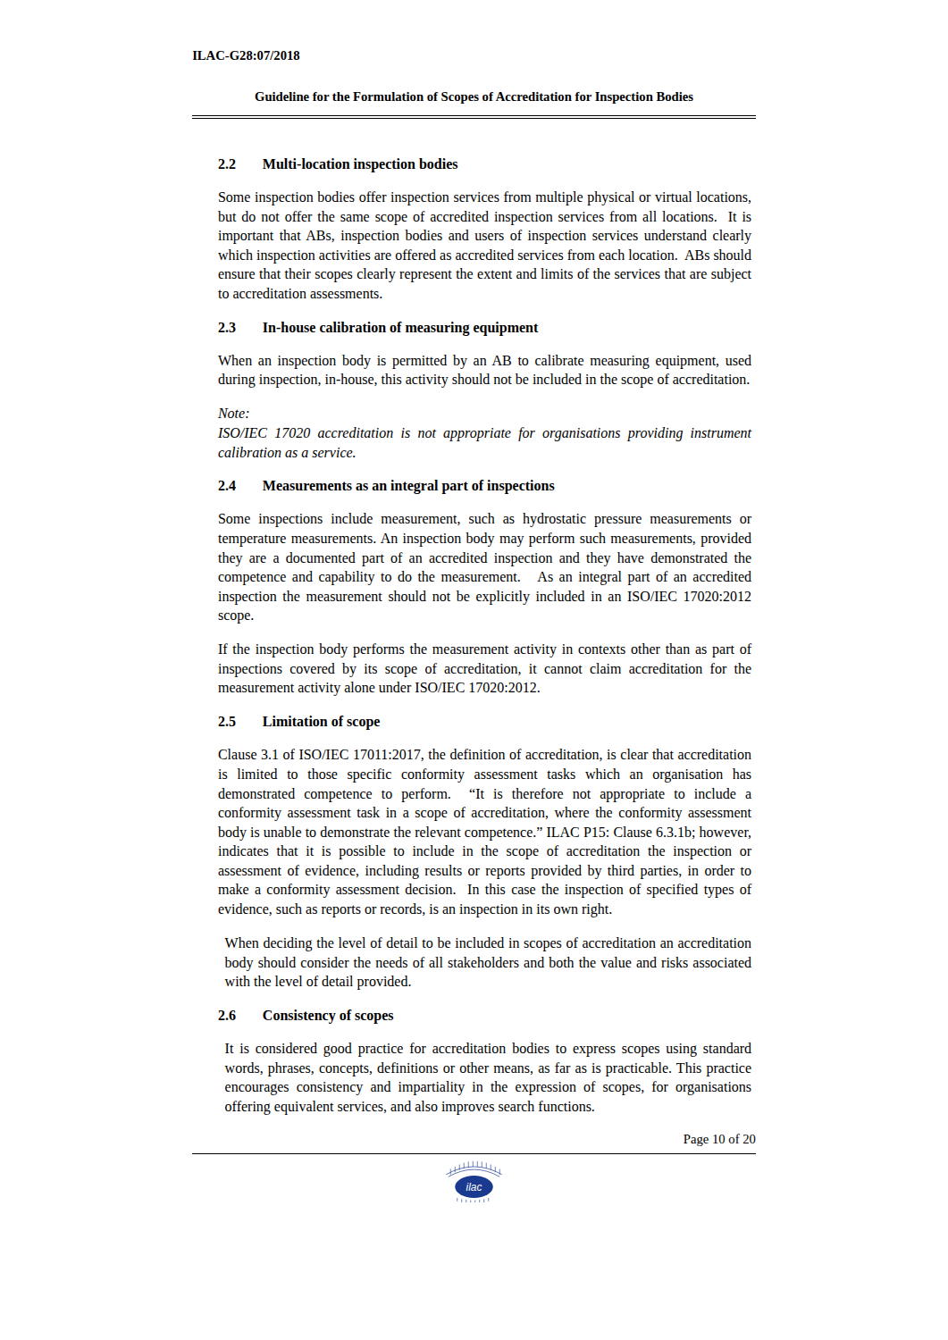ILAC-G28:07/2018
Guideline for the Formulation of Scopes of Accreditation for Inspection Bodies
2.2 Multi-location inspection bodies
Some inspection bodies offer inspection services from multiple physical or virtual locations, but do not offer the same scope of accredited inspection services from all locations. It is important that ABs, inspection bodies and users of inspection services understand clearly which inspection activities are offered as accredited services from each location. ABs should ensure that their scopes clearly represent the extent and limits of the services that are subject to accreditation assessments.
2.3 In-house calibration of measuring equipment
When an inspection body is permitted by an AB to calibrate measuring equipment, used during inspection, in-house, this activity should not be included in the scope of accreditation.
Note: ISO/IEC 17020 accreditation is not appropriate for organisations providing instrument calibration as a service.
2.4 Measurements as an integral part of inspections
Some inspections include measurement, such as hydrostatic pressure measurements or temperature measurements. An inspection body may perform such measurements, provided they are a documented part of an accredited inspection and they have demonstrated the competence and capability to do the measurement. As an integral part of an accredited inspection the measurement should not be explicitly included in an ISO/IEC 17020:2012 scope.
If the inspection body performs the measurement activity in contexts other than as part of inspections covered by its scope of accreditation, it cannot claim accreditation for the measurement activity alone under ISO/IEC 17020:2012.
2.5 Limitation of scope
Clause 3.1 of ISO/IEC 17011:2017, the definition of accreditation, is clear that accreditation is limited to those specific conformity assessment tasks which an organisation has demonstrated competence to perform. “It is therefore not appropriate to include a conformity assessment task in a scope of accreditation, where the conformity assessment body is unable to demonstrate the relevant competence.” ILAC P15: Clause 6.3.1b; however, indicates that it is possible to include in the scope of accreditation the inspection or assessment of evidence, including results or reports provided by third parties, in order to make a conformity assessment decision. In this case the inspection of specified types of evidence, such as reports or records, is an inspection in its own right.
When deciding the level of detail to be included in scopes of accreditation an accreditation body should consider the needs of all stakeholders and both the value and risks associated with the level of detail provided.
2.6 Consistency of scopes
It is considered good practice for accreditation bodies to express scopes using standard words, phrases, concepts, definitions or other means, as far as is practicable. This practice encourages consistency and impartiality in the expression of scopes, for organisations offering equivalent services, and also improves search functions.
Page 10 of 20
ilac